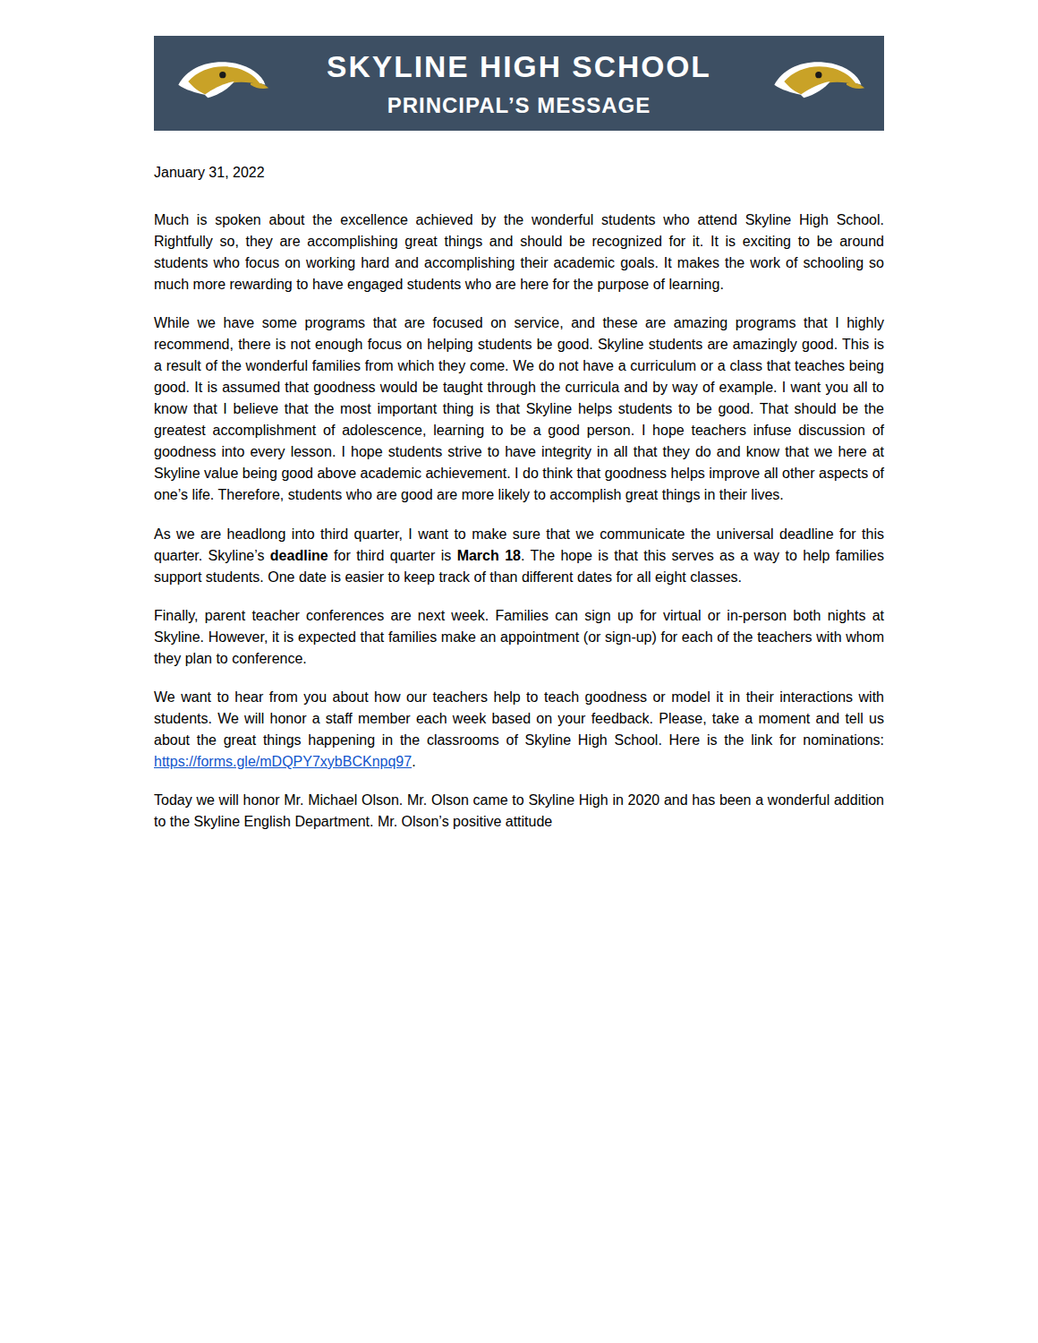SKYLINE HIGH SCHOOL
PRINCIPAL’S MESSAGE
January 31, 2022
Much is spoken about the excellence achieved by the wonderful students who attend Skyline High School. Rightfully so, they are accomplishing great things and should be recognized for it. It is exciting to be around students who focus on working hard and accomplishing their academic goals. It makes the work of schooling so much more rewarding to have engaged students who are here for the purpose of learning.
While we have some programs that are focused on service, and these are amazing programs that I highly recommend, there is not enough focus on helping students be good. Skyline students are amazingly good. This is a result of the wonderful families from which they come. We do not have a curriculum or a class that teaches being good. It is assumed that goodness would be taught through the curricula and by way of example. I want you all to know that I believe that the most important thing is that Skyline helps students to be good. That should be the greatest accomplishment of adolescence, learning to be a good person. I hope teachers infuse discussion of goodness into every lesson. I hope students strive to have integrity in all that they do and know that we here at Skyline value being good above academic achievement. I do think that goodness helps improve all other aspects of one’s life. Therefore, students who are good are more likely to accomplish great things in their lives.
As we are headlong into third quarter, I want to make sure that we communicate the universal deadline for this quarter. Skyline’s deadline for third quarter is March 18. The hope is that this serves as a way to help families support students. One date is easier to keep track of than different dates for all eight classes.
Finally, parent teacher conferences are next week. Families can sign up for virtual or in-person both nights at Skyline. However, it is expected that families make an appointment (or sign-up) for each of the teachers with whom they plan to conference.
We want to hear from you about how our teachers help to teach goodness or model it in their interactions with students. We will honor a staff member each week based on your feedback. Please, take a moment and tell us about the great things happening in the classrooms of Skyline High School. Here is the link for nominations: https://forms.gle/mDQPY7xybBCKnpq97.
Today we will honor Mr. Michael Olson. Mr. Olson came to Skyline High in 2020 and has been a wonderful addition to the Skyline English Department. Mr. Olson’s positive attitude